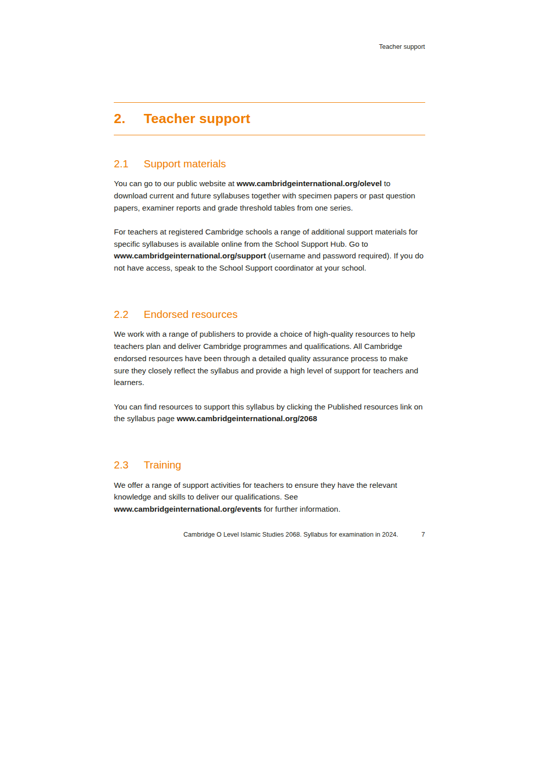Teacher support
2. Teacher support
2.1 Support materials
You can go to our public website at www.cambridgeinternational.org/olevel to download current and future syllabuses together with specimen papers or past question papers, examiner reports and grade threshold tables from one series.
For teachers at registered Cambridge schools a range of additional support materials for specific syllabuses is available online from the School Support Hub. Go to www.cambridgeinternational.org/support (username and password required). If you do not have access, speak to the School Support coordinator at your school.
2.2 Endorsed resources
We work with a range of publishers to provide a choice of high-quality resources to help teachers plan and deliver Cambridge programmes and qualifications. All Cambridge endorsed resources have been through a detailed quality assurance process to make sure they closely reflect the syllabus and provide a high level of support for teachers and learners.
You can find resources to support this syllabus by clicking the Published resources link on the syllabus page www.cambridgeinternational.org/2068
2.3 Training
We offer a range of support activities for teachers to ensure they have the relevant knowledge and skills to deliver our qualifications. See www.cambridgeinternational.org/events for further information.
Cambridge O Level Islamic Studies 2068. Syllabus for examination in 2024.7